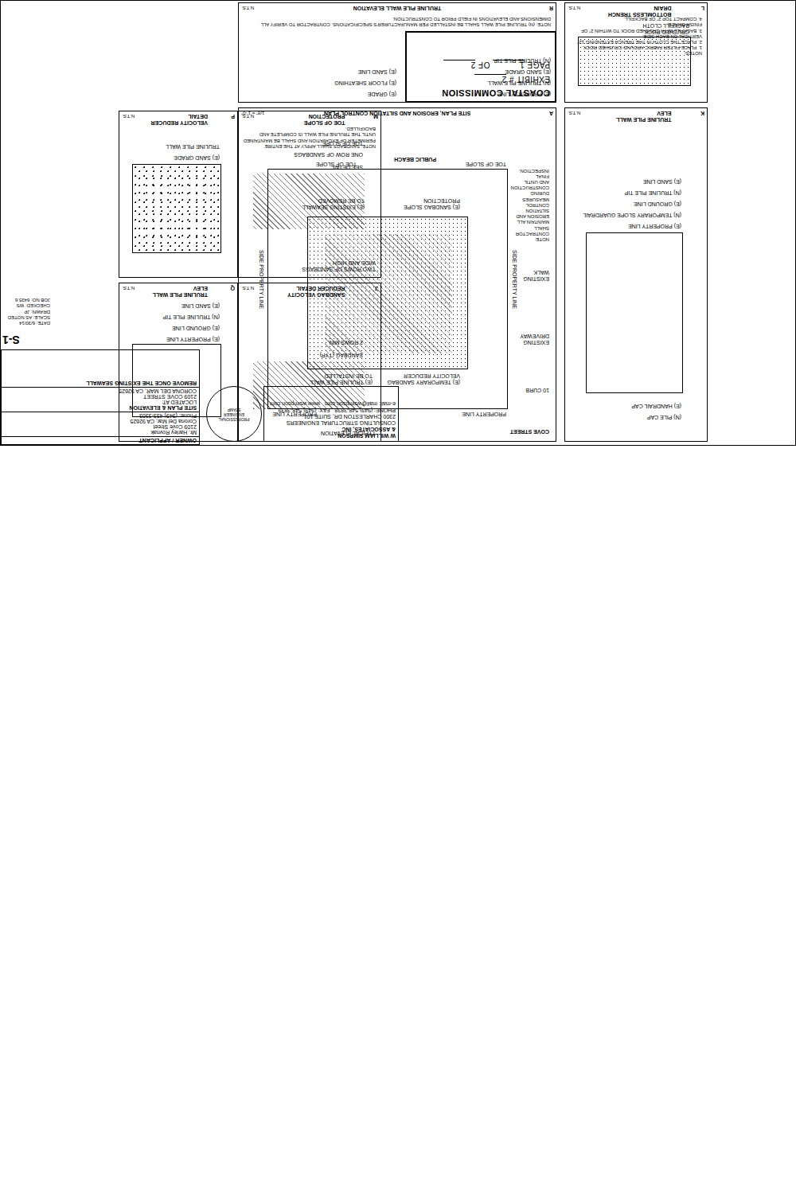OWNER / APPLICANT
Mr. Harley Rovnak
2109 Cove Street
Corona Del Mar, CA 92625
Phone: (949) 433-3303
SITE PLAN & ELEVATION
LOCATED AT:
2109 COVE STREET
CORONA DEL MAR, CA 92625
REMOVE ONCE THE EXISTING SEAWALL
PROFESSIONAL
ENGINEER
STAMP
W WILLIAM SIMPSON
& ASSOCIATES, INC
CONSULTING STRUCTURAL ENGINEERS
2300 CHARLESTON DR, SUITE 101
PHONE: (949) 548-3838 FAX: (949) 548-3839
e-mail: mail@wsimpson.com www.wsimpson.com
S-1
DATE: 6/30/14
SCALE: AS NOTED
DRAWN: JP
CHECKED: WS
JOB NO: 6435.6
COVE STREET
PUBLIC BEACH
PROPERTY LINE
PROPERTY LINE
TOE OF SLOPE
TOE OF SLOPE
SIDE PROPERTY LINE
SIDE PROPERTY LINE
(E) TEMPORARY SANDBAG
VELOCITY REDUCER
(E) TRULINE PILE WALL
TO BE INSTALLED
(E) SANDBAG SLOPE
PROTECTION
(E) EXISTING SEAWALL
TO BE REMOVED
10 CURB
EXISTING
DRIVEWAY
EXISTING
WALK
NOTE: CONTRACTOR SHALL MAINTAIN ALL EROSION AND SILTATION CONTROL MEASURES DURING CONSTRUCTION AND UNTIL FINAL INSPECTION.
SITE PLAN, EROSION AND SILTATION CONTROL PLAN
A
1/8" = 1'-0"
TYPICAL ELEVATION
SANDBAG (TYP)
2 ROWS MIN.
SANDBAG VELOCITY REDUCER DETAIL
J
N.T.S.
TWO ROWS OF SANDBAGS
WIDE AND HIGH
SEE DETAIL
ONE ROW OF SANDBAGS
TOE OF SLOPE
NOTE: SANDBAGS SHALL APPLY AT THE ENTIRE PERIMETER OF EXCAVATION AND SHALL BE MAINTAINED UNTIL THE TRULINE PILE WALL IS COMPLETE AND BACKFILLED.
TOE OF SLOPE PROTECTION
M
N.T.S.
(E) SAND GRADE
TRULINE PILE WALL
VELOCITY REDUCER DETAIL
P
N.T.S.
(E) PROPERTY LINE
(E) GROUND LINE
(N) TRULINE PILE TIP
(E) SAND LINE
TRULINE PILE WALL ELEV
Q
N.T.S.
(E) PROPERTY LINE
(N) TRULINE PILE WALL
(E) SAND GRADE
(N) TRULINE PILE TIP
(E) GRADE
(E) FLOOR SHEATHING
(E) SAND LINE
NOTE: (N) TRULINE PILE WALL SHALL BE INSTALLED PER MANUFACTURER'S SPECIFICATIONS. CONTRACTOR TO VERIFY ALL DIMENSIONS AND ELEVATIONS IN FIELD PRIOR TO CONSTRUCTION.
TRULINE PILE WALL ELEVATION
R
N.T.S.
CRUSHED ROCK
BACKFILL CLOTH
NOTES:
1. PLACE FILTER FABRIC AROUND CRUSHED ROCK.
2. PLACE THE CLOTH IN THE TRENCH EXTENDING 12" VERTICAL ON EACH SIDE.
3. BACKFILL WITH CRUSHED ROCK TO WITHIN 2" OF FINISH GRADE.
4. COMPACT TOP 2" OF BACKFILL.
BOTTOMLESS TRENCH DRAIN
L
N.T.S.
(E) PROPERTY LINE
(N) TEMPORARY SLOPE GUARDRAIL
(E) GROUND LINE
(N) TRULINE PILE TIP
(E) SAND LINE
(E) HANDRAIL CAP
(N) PILE CAP
TRULINE PILE WALL ELEV
K
N.T.S.
COASTAL COMMISSION
EXHIBIT # 2
PAGE 1 OF 2